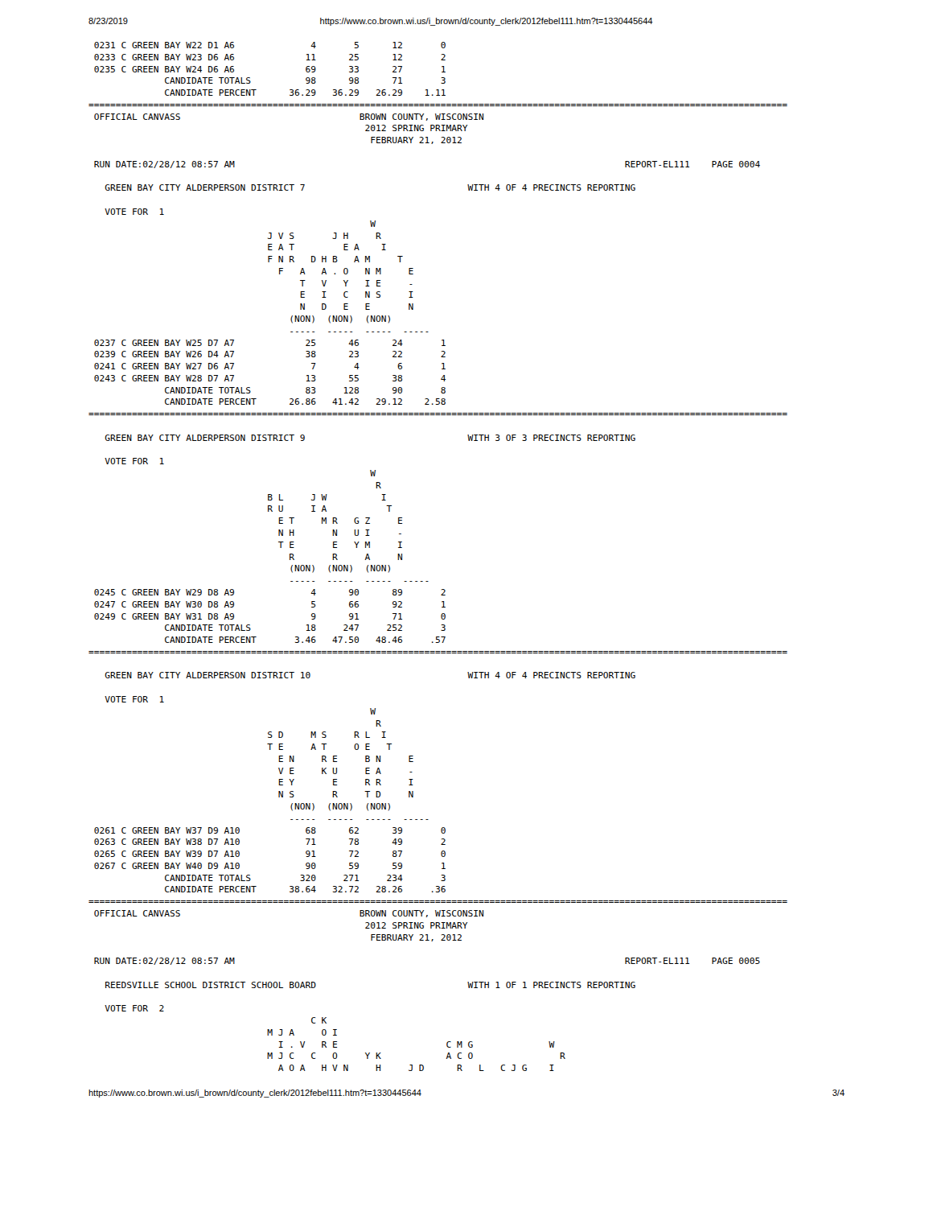8/23/2019 https://www.co.brown.wi.us/i_brown/d/county_clerk/2012febel111.htm?t=1330445644
 0231 C GREEN BAY W22 D1 A6              4       5      12       0
 0233 C GREEN BAY W23 D6 A6             11      25      12       2
 0235 C GREEN BAY W24 D6 A6             69      33      27       1
              CANDIDATE TOTALS          98      98      71       3
              CANDIDATE PERCENT      36.29   36.29   26.29    1.11
=================================================================================================================================
 OFFICIAL CANVASS                                 BROWN COUNTY, WISCONSIN
                                                   2012 SPRING PRIMARY
                                                    FEBRUARY 21, 2012

 RUN DATE:02/28/12 08:57 AM                                                                        REPORT-EL111    PAGE 0004

   GREEN BAY CITY ALDERPERSON DISTRICT 7                              WITH 4 OF 4 PRECINCTS REPORTING

   VOTE FOR  1
                                                    W
                                 J V S       J H     R
                                 E A T         E A    I
                                 F N R   D H B   A M     T
                                   F   A   A . O   N M     E
                                       T   V   Y   I E     -
                                       E   I   C   N S     I
                                       N   D   E   E       N
                                     (NON)  (NON)  (NON)
                                     -----  -----  -----  -----
 0237 C GREEN BAY W25 D7 A7             25      46      24       1
 0239 C GREEN BAY W26 D4 A7             38      23      22       2
 0241 C GREEN BAY W27 D6 A7              7       4       6       1
 0243 C GREEN BAY W28 D7 A7             13      55      38       4
              CANDIDATE TOTALS          83     128      90       8
              CANDIDATE PERCENT      26.86   41.42   29.12    2.58
=================================================================================================================================

   GREEN BAY CITY ALDERPERSON DISTRICT 9                              WITH 3 OF 3 PRECINCTS REPORTING

   VOTE FOR  1
                                                    W
                                                     R
                                 B L     J W          I
                                 R U     I A           T
                                   E T     M R   G Z     E
                                   N H       N   U I     -
                                   T E       E   Y M     I
                                     R       R     A     N
                                     (NON)  (NON)  (NON)
                                     -----  -----  -----  -----
 0245 C GREEN BAY W29 D8 A9              4      90      89       2
 0247 C GREEN BAY W30 D8 A9              5      66      92       1
 0249 C GREEN BAY W31 D8 A9              9      91      71       0
              CANDIDATE TOTALS          18     247     252       3
              CANDIDATE PERCENT       3.46   47.50   48.46     .57
=================================================================================================================================

   GREEN BAY CITY ALDERPERSON DISTRICT 10                             WITH 4 OF 4 PRECINCTS REPORTING

   VOTE FOR  1
                                                    W
                                                     R
                                 S D     M S     R L  I
                                 T E     A T     O E   T
                                   E N     R E     B N     E
                                   V E     K U     E A     -
                                   E Y       E     R R     I
                                   N S       R     T D     N
                                     (NON)  (NON)  (NON)
                                     -----  -----  -----  -----
 0261 C GREEN BAY W37 D9 A10            68      62      39       0
 0263 C GREEN BAY W38 D7 A10            71      78      49       2
 0265 C GREEN BAY W39 D7 A10            91      72      87       0
 0267 C GREEN BAY W40 D9 A10            90      59      59       1
              CANDIDATE TOTALS         320     271     234       3
              CANDIDATE PERCENT      38.64   32.72   28.26     .36
=================================================================================================================================
 OFFICIAL CANVASS                                 BROWN COUNTY, WISCONSIN
                                                   2012 SPRING PRIMARY
                                                    FEBRUARY 21, 2012

 RUN DATE:02/28/12 08:57 AM                                                                        REPORT-EL111    PAGE 0005

   REEDSVILLE SCHOOL DISTRICT SCHOOL BOARD                            WITH 1 OF 1 PRECINCTS REPORTING

   VOTE FOR  2
                                         C K
                                 M J A     O I
                                   I . V   R E                    C M G              W
                                 M J C   C   O     Y K            A C O                R
                                   A O A   H V N     H     J D      R   L   C J G    I
https://www.co.brown.wi.us/i_brown/d/county_clerk/2012febel111.htm?t=1330445644 3/4